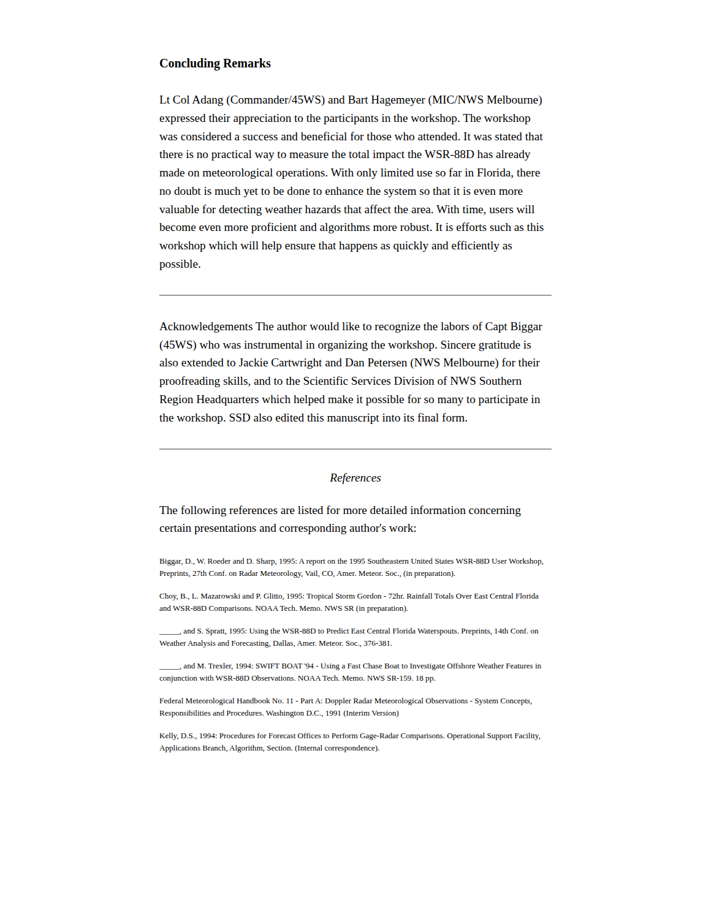Concluding Remarks
Lt Col Adang (Commander/45WS) and Bart Hagemeyer (MIC/NWS Melbourne) expressed their appreciation to the participants in the workshop. The workshop was considered a success and beneficial for those who attended. It was stated that there is no practical way to measure the total impact the WSR-88D has already made on meteorological operations. With only limited use so far in Florida, there no doubt is much yet to be done to enhance the system so that it is even more valuable for detecting weather hazards that affect the area. With time, users will become even more proficient and algorithms more robust. It is efforts such as this workshop which will help ensure that happens as quickly and efficiently as possible.
Acknowledgements The author would like to recognize the labors of Capt Biggar (45WS) who was instrumental in organizing the workshop. Sincere gratitude is also extended to Jackie Cartwright and Dan Petersen (NWS Melbourne) for their proofreading skills, and to the Scientific Services Division of NWS Southern Region Headquarters which helped make it possible for so many to participate in the workshop. SSD also edited this manuscript into its final form.
References
The following references are listed for more detailed information concerning certain presentations and corresponding author's work:
Biggar, D., W. Roeder and D. Sharp, 1995: A report on the 1995 Southeastern United States WSR-88D User Workshop, Preprints, 27th Conf. on Radar Meteorology, Vail, CO, Amer. Meteor. Soc., (in preparation).
Choy, B., L. Mazarowski and P. Glitto, 1995: Tropical Storm Gordon - 72hr. Rainfall Totals Over East Central Florida and WSR-88D Comparisons. NOAA Tech. Memo. NWS SR (in preparation).
_____, and S. Spratt, 1995: Using the WSR-88D to Predict East Central Florida Waterspouts. Preprints, 14th Conf. on Weather Analysis and Forecasting, Dallas, Amer. Meteor. Soc., 376-381.
_____, and M. Trexler, 1994: SWIFT BOAT '94 - Using a Fast Chase Boat to Investigate Offshore Weather Features in conjunction with WSR-88D Observations. NOAA Tech. Memo. NWS SR-159. 18 pp.
Federal Meteorological Handbook No. 11 - Part A: Doppler Radar Meteorological Observations - System Concepts, Responsibilities and Procedures. Washington D.C., 1991 (Interim Version)
Kelly, D.S., 1994: Procedures for Forecast Offices to Perform Gage-Radar Comparisons. Operational Support Facility, Applications Branch, Algorithm, Section. (Internal correspondence).